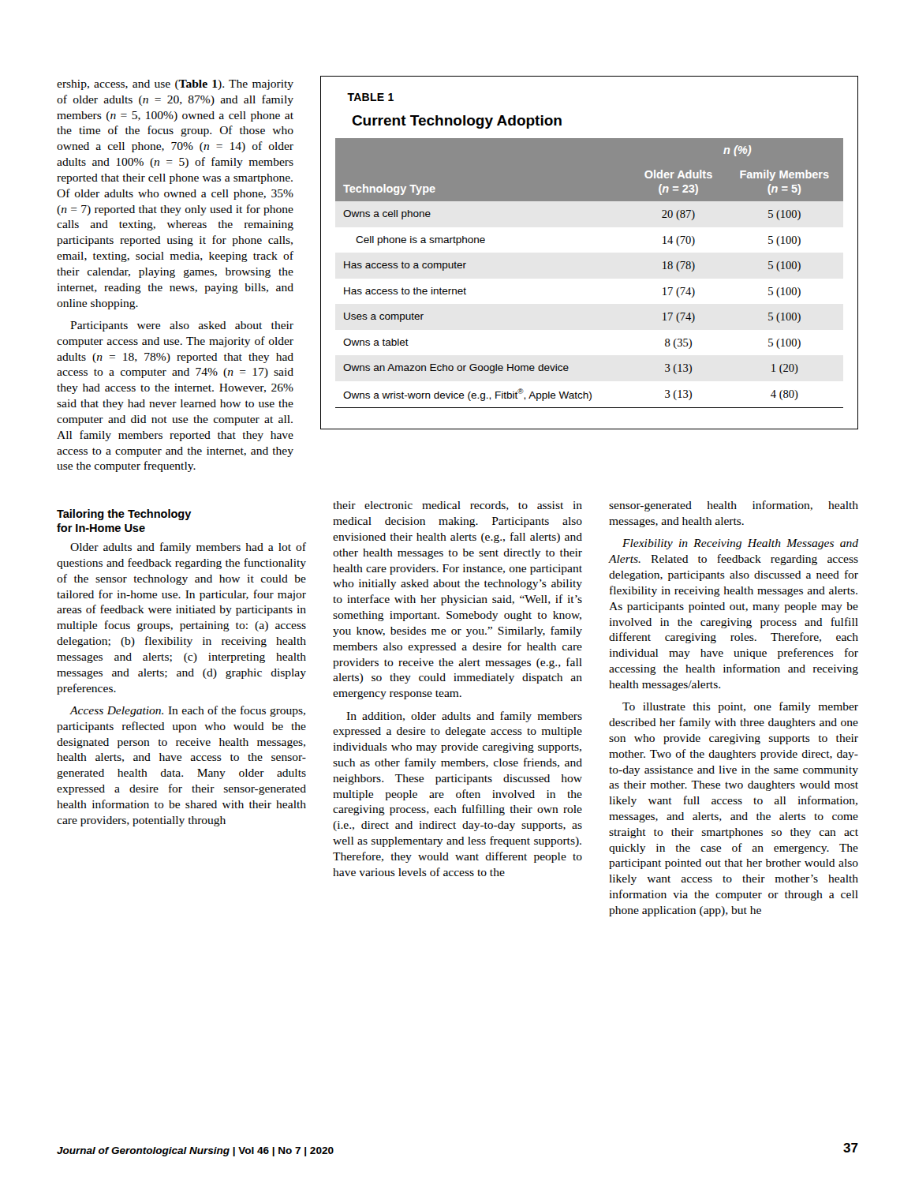ership, access, and use (Table 1). The majority of older adults (n = 20, 87%) and all family members (n = 5, 100%) owned a cell phone at the time of the focus group. Of those who owned a cell phone, 70% (n = 14) of older adults and 100% (n = 5) of family members reported that their cell phone was a smartphone. Of older adults who owned a cell phone, 35% (n = 7) reported that they only used it for phone calls and texting, whereas the remaining participants reported using it for phone calls, email, texting, social media, keeping track of their calendar, playing games, browsing the internet, reading the news, paying bills, and online shopping.
Participants were also asked about their computer access and use. The majority of older adults (n = 18, 78%) reported that they had access to a computer and 74% (n = 17) said they had access to the internet. However, 26% said that they had never learned how to use the computer and did not use the computer at all. All family members reported that they have access to a computer and the internet, and they use the computer frequently.
TABLE 1
Current Technology Adoption
| | n (%) |
| --- | --- |
| Technology Type | Older Adults ( n = 23) | Family Members ( n = 5) |
| Owns a cell phone | 20 (87) | 5 (100) |
| Cell phone is a smartphone | 14 (70) | 5 (100) |
| Has access to a computer | 18 (78) | 5 (100) |
| Has access to the internet | 17 (74) | 5 (100) |
| Uses a computer | 17 (74) | 5 (100) |
| Owns a tablet | 8 (35) | 5 (100) |
| Owns an Amazon Echo or Google Home device | 3 (13) | 1 (20) |
| Owns a wrist-worn device (e.g., Fitbit ® , Apple Watch) | 3 (13) | 4 (80) |
Tailoring the Technology
for In-Home Use
Older adults and family members had a lot of questions and feedback regarding the functionality of the sensor technology and how it could be tailored for in-home use. In particular, four major areas of feedback were initiated by participants in multiple focus groups, pertaining to: (a) access delegation; (b) flexibility in receiving health messages and alerts; (c) interpreting health messages and alerts; and (d) graphic display preferences.
Access Delegation. In each of the focus groups, participants reflected upon who would be the designated person to receive health messages, health alerts, and have access to the sensor-generated health data. Many older adults expressed a desire for their sensor-generated health information to be shared with their health care providers, potentially through
their electronic medical records, to assist in medical decision making. Participants also envisioned their health alerts (e.g., fall alerts) and other health messages to be sent directly to their health care providers. For instance, one participant who initially asked about the technology’s ability to interface with her physician said, “Well, if it’s something important. Somebody ought to know, you know, besides me or you.” Similarly, family members also expressed a desire for health care providers to receive the alert messages (e.g., fall alerts) so they could immediately dispatch an emergency response team.
In addition, older adults and family members expressed a desire to delegate access to multiple individuals who may provide caregiving supports, such as other family members, close friends, and neighbors. These participants discussed how multiple people are often involved in the caregiving process, each fulfilling their own role (i.e., direct and indirect day-to-day supports, as well as supplementary and less frequent supports). Therefore, they would want different people to have various levels of access to the
sensor-generated health information, health messages, and health alerts.
Flexibility in Receiving Health Messages and Alerts. Related to feedback regarding access delegation, participants also discussed a need for flexibility in receiving health messages and alerts. As participants pointed out, many people may be involved in the caregiving process and fulfill different caregiving roles. Therefore, each individual may have unique preferences for accessing the health information and receiving health messages/alerts.
To illustrate this point, one family member described her family with three daughters and one son who provide caregiving supports to their mother. Two of the daughters provide direct, day-to-day assistance and live in the same community as their mother. These two daughters would most likely want full access to all information, messages, and alerts, and the alerts to come straight to their smartphones so they can act quickly in the case of an emergency. The participant pointed out that her brother would also likely want access to their mother’s health information via the computer or through a cell phone application (app), but he
Journal of Gerontological Nursing | Vol 46 | No 7 | 2020
37